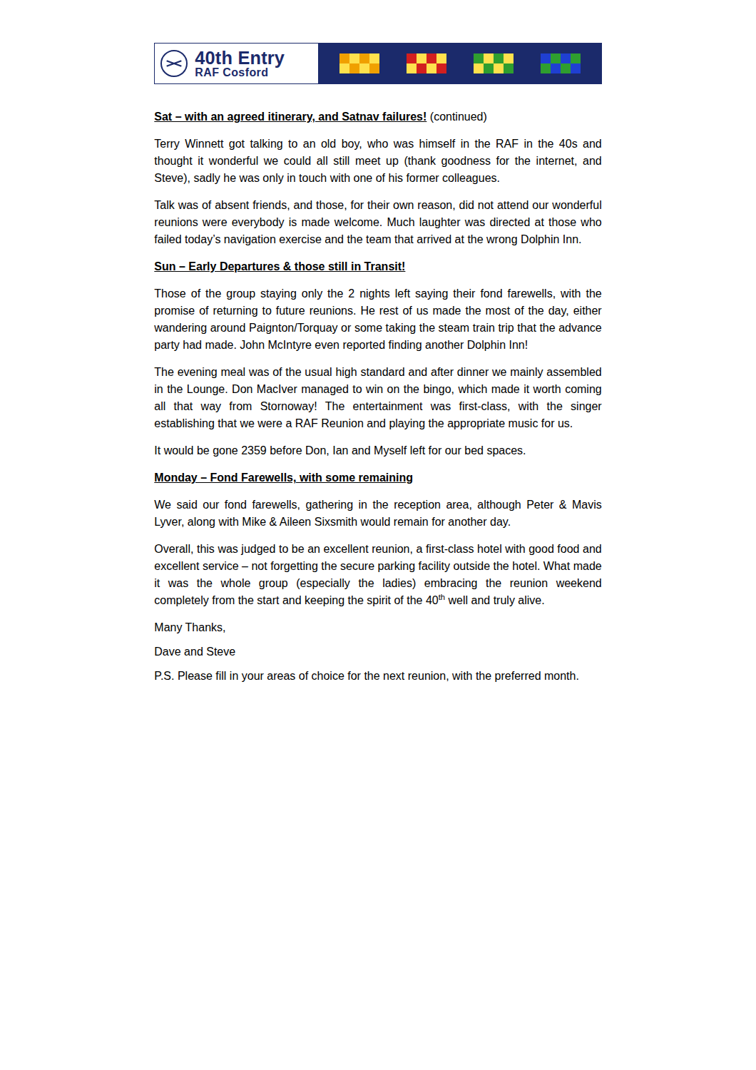40th Entry
RAF Cosford
Sat – with an agreed itinerary, and Satnav failures! (continued)
Terry Winnett got talking to an old boy, who was himself in the RAF in the 40s and thought it wonderful we could all still meet up (thank goodness for the internet, and Steve), sadly he was only in touch with one of his former colleagues.
Talk was of absent friends, and those, for their own reason, did not attend our wonderful reunions were everybody is made welcome. Much laughter was directed at those who failed today’s navigation exercise and the team that arrived at the wrong Dolphin Inn.
Sun – Early Departures & those still in Transit!
Those of the group staying only the 2 nights left saying their fond farewells, with the promise of returning to future reunions. He rest of us made the most of the day, either wandering around Paignton/Torquay or some taking the steam train trip that the advance party had made. John McIntyre even reported finding another Dolphin Inn!
The evening meal was of the usual high standard and after dinner we mainly assembled in the Lounge. Don MacIver managed to win on the bingo, which made it worth coming all that way from Stornoway! The entertainment was first-class, with the singer establishing that we were a RAF Reunion and playing the appropriate music for us.
It would be gone 2359 before Don, Ian and Myself left for our bed spaces.
Monday – Fond Farewells, with some remaining
We said our fond farewells, gathering in the reception area, although Peter & Mavis Lyver, along with Mike & Aileen Sixsmith would remain for another day.
Overall, this was judged to be an excellent reunion, a first-class hotel with good food and excellent service – not forgetting the secure parking facility outside the hotel. What made it was the whole group (especially the ladies) embracing the reunion weekend completely from the start and keeping the spirit of the 40th well and truly alive.
Many Thanks,
Dave and Steve
P.S. Please fill in your areas of choice for the next reunion, with the preferred month.